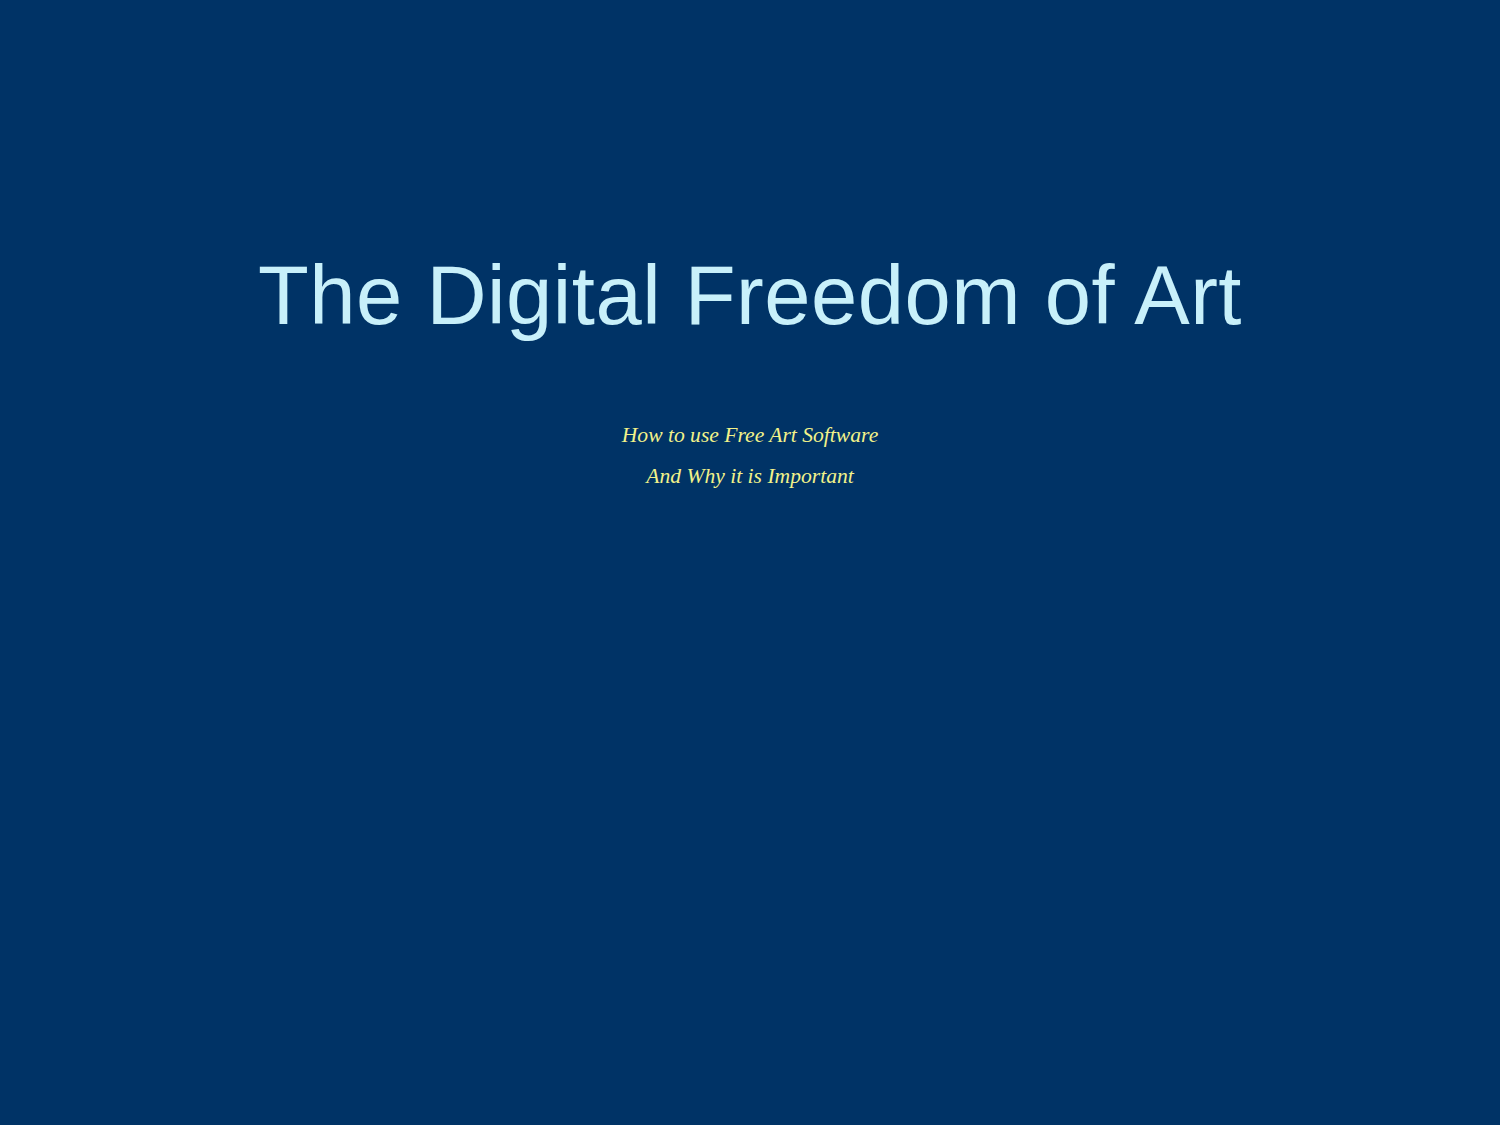The Digital Freedom of Art
How to use Free Art Software
And Why it is Important